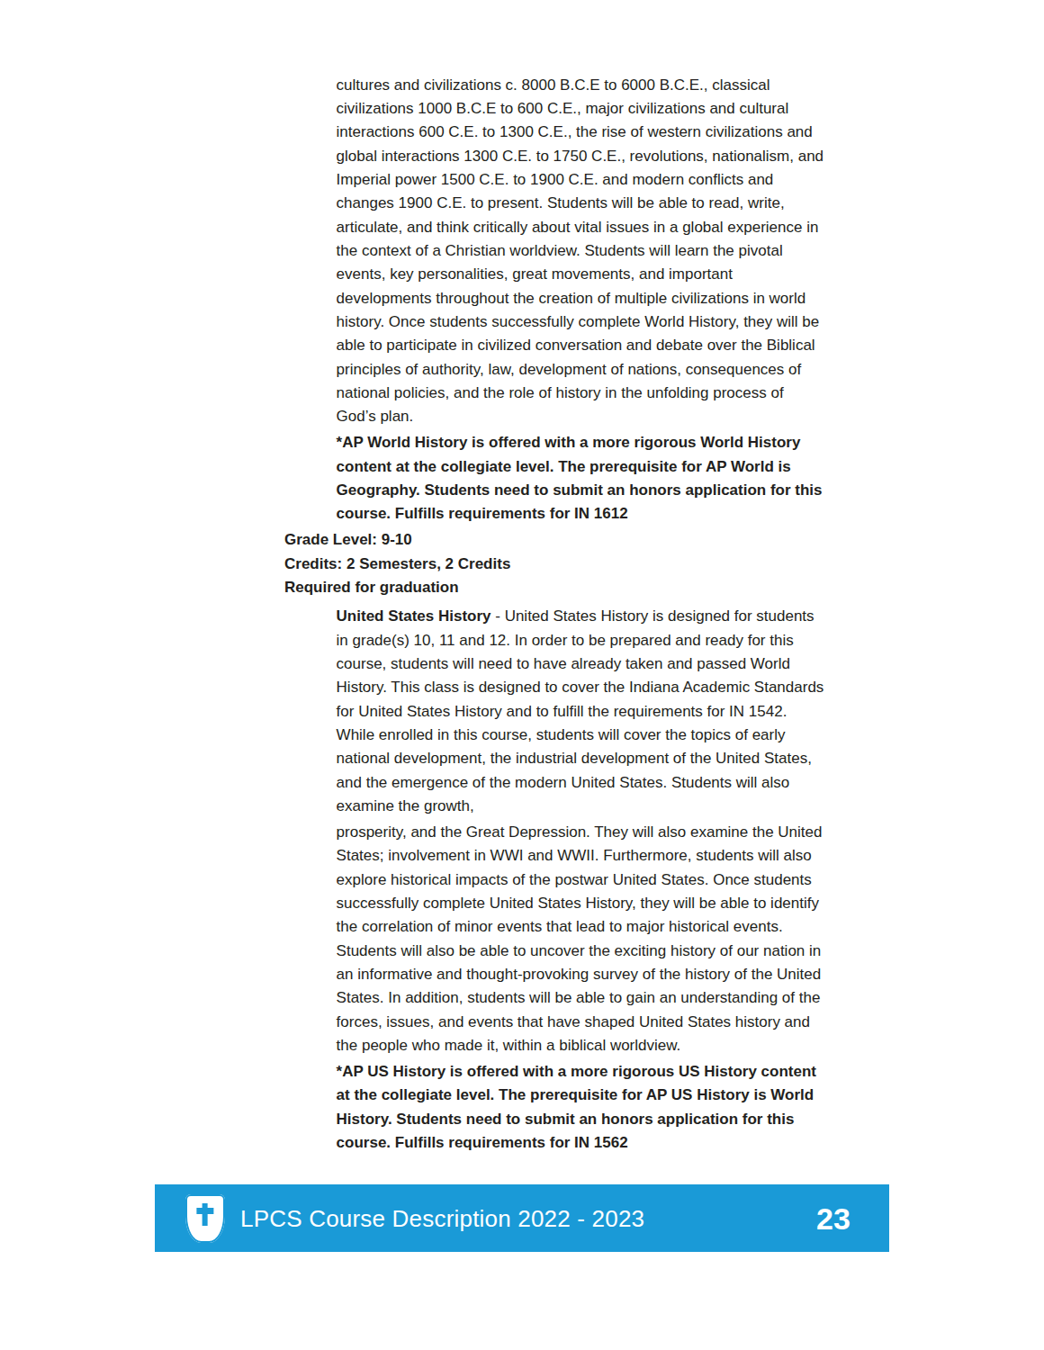cultures and civilizations c. 8000 B.C.E to 6000 B.C.E., classical civilizations 1000 B.C.E to 600 C.E., major civilizations and cultural interactions 600 C.E. to 1300 C.E., the rise of western civilizations and global interactions 1300 C.E. to 1750 C.E., revolutions, nationalism, and Imperial power 1500 C.E. to 1900 C.E. and modern conflicts and changes 1900 C.E. to present. Students will be able to read, write, articulate, and think critically about vital issues in a global experience in the context of a Christian worldview. Students will learn the pivotal events, key personalities, great movements, and important developments throughout the creation of multiple civilizations in world history. Once students successfully complete World History, they will be able to participate in civilized conversation and debate over the Biblical principles of authority, law, development of nations, consequences of national policies, and the role of history in the unfolding process of God’s plan.
*AP World History is offered with a more rigorous World History content at the collegiate level. The prerequisite for AP World is Geography. Students need to submit an honors application for this course. Fulfills requirements for IN 1612
Grade Level: 9-10
Credits: 2 Semesters, 2 Credits
Required for graduation
United States History - United States History is designed for students in grade(s) 10, 11 and 12. In order to be prepared and ready for this course, students will need to have already taken and passed World History. This class is designed to cover the Indiana Academic Standards for United States History and to fulfill the requirements for IN 1542. While enrolled in this course, students will cover the topics of early national development, the industrial development of the United States, and the emergence of the modern United States. Students will also examine the growth,
prosperity, and the Great Depression. They will also examine the United States; involvement in WWI and WWII. Furthermore, students will also explore historical impacts of the postwar United States. Once students successfully complete United States History, they will be able to identify the correlation of minor events that lead to major historical events. Students will also be able to uncover the exciting history of our nation in an informative and thought-provoking survey of the history of the United States. In addition, students will be able to gain an understanding of the forces, issues, and events that have shaped United States history and the people who made it, within a biblical worldview.
*AP US History is offered with a more rigorous US History content at the collegiate level. The prerequisite for AP US History is World History. Students need to submit an honors application for this course. Fulfills requirements for IN 1562
LPCS Course Description 2022 - 2023
23